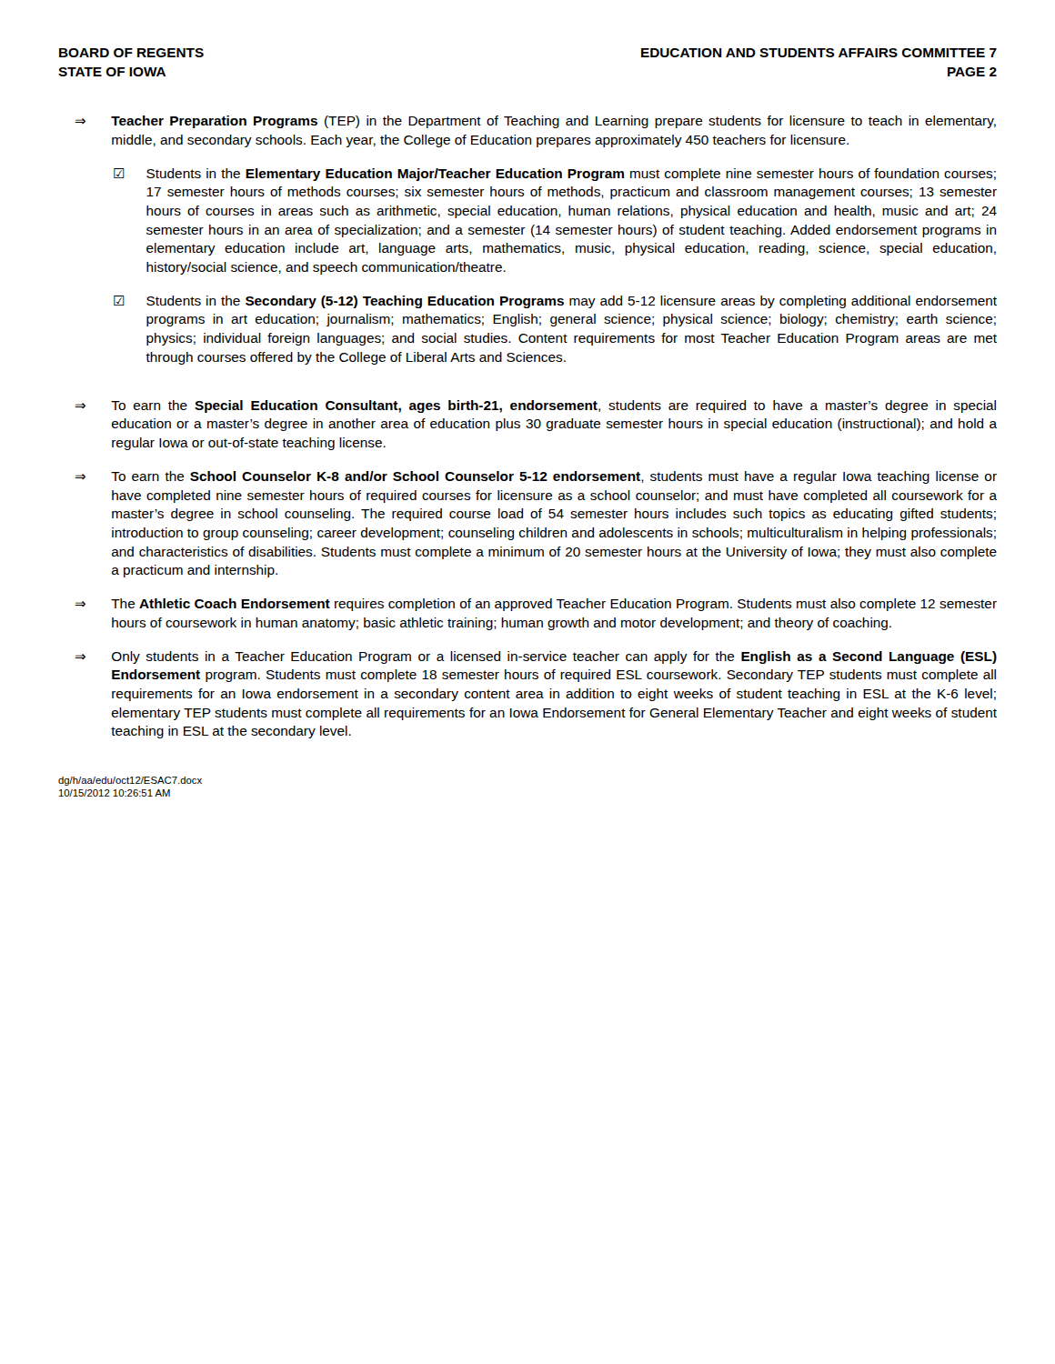BOARD OF REGENTS STATE OF IOWA
EDUCATION AND STUDENTS AFFAIRS COMMITTEE 7 PAGE 2
⇒
Teacher Preparation Programs (TEP) in the Department of Teaching and Learning prepare students for licensure to teach in elementary, middle, and secondary schools. Each year, the College of Education prepares approximately 450 teachers for licensure.
☑
Students in the Elementary Education Major/Teacher Education Program must complete nine semester hours of foundation courses; 17 semester hours of methods courses; six semester hours of methods, practicum and classroom management courses; 13 semester hours of courses in areas such as arithmetic, special education, human relations, physical education and health, music and art; 24 semester hours in an area of specialization; and a semester (14 semester hours) of student teaching. Added endorsement programs in elementary education include art, language arts, mathematics, music, physical education, reading, science, special education, history/social science, and speech communication/theatre.
☑
Students in the Secondary (5-12) Teaching Education Programs may add 5-12 licensure areas by completing additional endorsement programs in art education; journalism; mathematics; English; general science; physical science; biology; chemistry; earth science; physics; individual foreign languages; and social studies. Content requirements for most Teacher Education Program areas are met through courses offered by the College of Liberal Arts and Sciences.
⇒
To earn the Special Education Consultant, ages birth-21, endorsement, students are required to have a master’s degree in special education or a master’s degree in another area of education plus 30 graduate semester hours in special education (instructional); and hold a regular Iowa or out-of-state teaching license.
⇒
To earn the School Counselor K-8 and/or School Counselor 5-12 endorsement, students must have a regular Iowa teaching license or have completed nine semester hours of required courses for licensure as a school counselor; and must have completed all coursework for a master’s degree in school counseling. The required course load of 54 semester hours includes such topics as educating gifted students; introduction to group counseling; career development; counseling children and adolescents in schools; multiculturalism in helping professionals; and characteristics of disabilities. Students must complete a minimum of 20 semester hours at the University of Iowa; they must also complete a practicum and internship.
⇒
The Athletic Coach Endorsement requires completion of an approved Teacher Education Program. Students must also complete 12 semester hours of coursework in human anatomy; basic athletic training; human growth and motor development; and theory of coaching.
⇒
Only students in a Teacher Education Program or a licensed in-service teacher can apply for the English as a Second Language (ESL) Endorsement program. Students must complete 18 semester hours of required ESL coursework. Secondary TEP students must complete all requirements for an Iowa endorsement in a secondary content area in addition to eight weeks of student teaching in ESL at the K-6 level; elementary TEP students must complete all requirements for an Iowa Endorsement for General Elementary Teacher and eight weeks of student teaching in ESL at the secondary level.
dg/h/aa/edu/oct12/ESAC7.docx
10/15/2012 10:26:51 AM